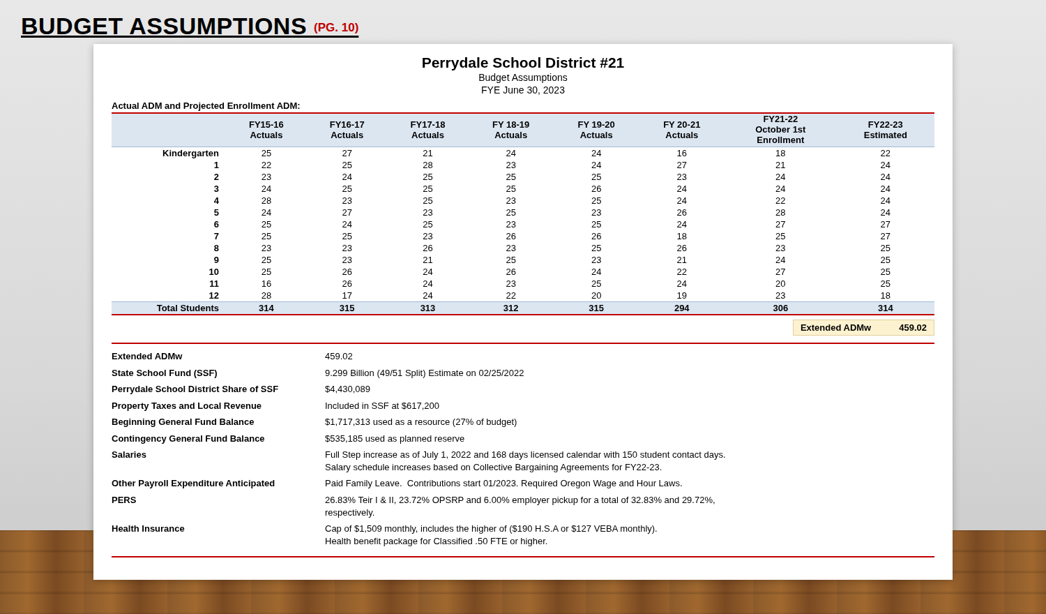BUDGET ASSUMPTIONS (PG. 10)
Perrydale School District #21
Budget Assumptions
FYE June 30, 2023
Actual ADM and Projected Enrollment ADM:
| | FY15-16 Actuals | FY16-17 Actuals | FY17-18 Actuals | FY 18-19 Actuals | FY 19-20 Actuals | FY 20-21 Actuals | FY21-22 October 1st Enrollment | FY22-23 Estimated |
| --- | --- | --- | --- | --- | --- | --- | --- | --- |
| Kindergarten | 25 | 27 | 21 | 24 | 24 | 16 | 18 | 22 |
| 1 | 22 | 25 | 28 | 23 | 24 | 27 | 21 | 24 |
| 2 | 23 | 24 | 25 | 25 | 25 | 23 | 24 | 24 |
| 3 | 24 | 25 | 25 | 25 | 26 | 24 | 24 | 24 |
| 4 | 28 | 23 | 25 | 23 | 25 | 24 | 22 | 24 |
| 5 | 24 | 27 | 23 | 25 | 23 | 26 | 28 | 24 |
| 6 | 25 | 24 | 25 | 23 | 25 | 24 | 27 | 27 |
| 7 | 25 | 25 | 23 | 26 | 26 | 18 | 25 | 27 |
| 8 | 23 | 23 | 26 | 23 | 25 | 26 | 23 | 25 |
| 9 | 25 | 23 | 21 | 25 | 23 | 21 | 24 | 25 |
| 10 | 25 | 26 | 24 | 26 | 24 | 22 | 27 | 25 |
| 11 | 16 | 26 | 24 | 23 | 25 | 24 | 20 | 25 |
| 12 | 28 | 17 | 24 | 22 | 20 | 19 | 23 | 18 |
| Total Students | 314 | 315 | 313 | 312 | 315 | 294 | 306 | 314 |
Extended ADMw 459.02
| Extended ADMw | 459.02 |
| State School Fund (SSF) | 9.299 Billion (49/51 Split) Estimate on 02/25/2022 |
| Perrydale School District Share of SSF | $4,430,089 |
| Property Taxes and Local Revenue | Included in SSF at $617,200 |
| Beginning General Fund Balance | $1,717,313 used as a resource (27% of budget) |
| Contingency General Fund Balance | $535,185 used as planned reserve |
| Salaries | Full Step increase as of July 1, 2022 and 168 days licensed calendar with 150 student contact days. Salary schedule increases based on Collective Bargaining Agreements for FY22-23. |
| Other Payroll Expenditure Anticipated | Paid Family Leave. Contributions start 01/2023. Required Oregon Wage and Hour Laws. |
| PERS | 26.83% Teir I & II, 23.72% OPSRP and 6.00% employer pickup for a total of 32.83% and 29.72%, respectively. |
| Health Insurance | Cap of $1,509 monthly, includes the higher of ($190 H.S.A or $127 VEBA monthly). Health benefit package for Classified .50 FTE or higher. |